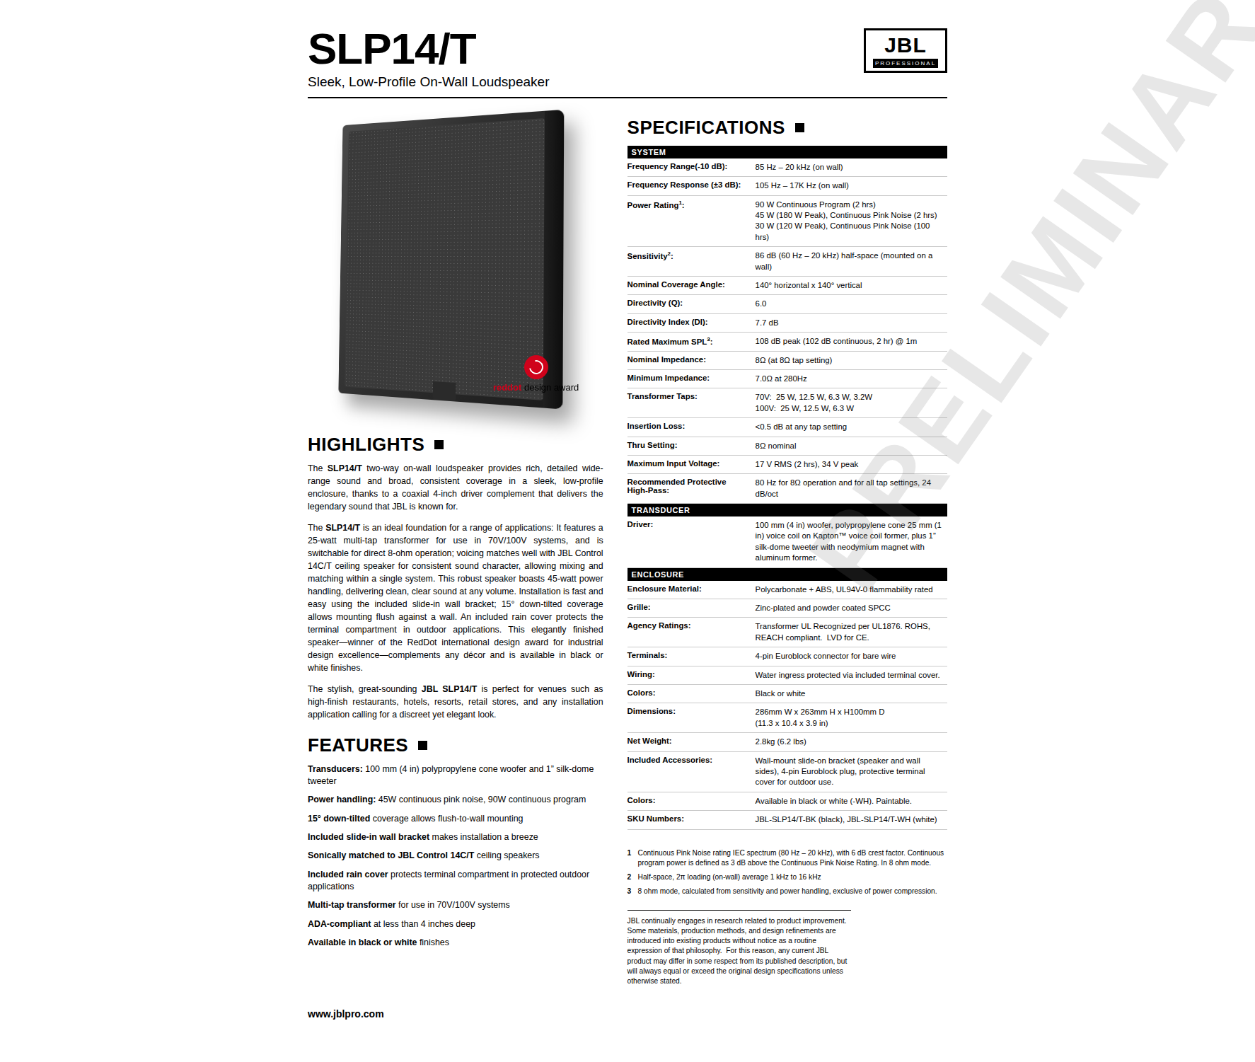PRELIMINARY
SLP14/T
Sleek, Low-Profile On-Wall Loudspeaker
JBL
PROFESSIONAL
JBL
reddot design award
HIGHLIGHTS
The SLP14/T two-way on-wall loudspeaker provides rich, detailed wide-range sound and broad, consistent coverage in a sleek, low-profile enclosure, thanks to a coaxial 4-inch driver complement that delivers the legendary sound that JBL is known for.
The SLP14/T is an ideal foundation for a range of applications: It features a 25-watt multi-tap transformer for use in 70V/100V systems, and is switchable for direct 8-ohm operation; voicing matches well with JBL Control 14C/T ceiling speaker for consistent sound character, allowing mixing and matching within a single system. This robust speaker boasts 45-watt power handling, delivering clean, clear sound at any volume. Installation is fast and easy using the included slide-in wall bracket; 15° down-tilted coverage allows mounting flush against a wall. An included rain cover protects the terminal compartment in outdoor applications. This elegantly finished speaker—winner of the RedDot international design award for industrial design excellence—complements any décor and is available in black or white finishes.
The stylish, great-sounding JBL SLP14/T is perfect for venues such as high-finish restaurants, hotels, resorts, retail stores, and any installation application calling for a discreet yet elegant look.
FEATURES
Transducers: 100 mm (4 in) polypropylene cone woofer and 1” silk-dome tweeter
Power handling: 45W continuous pink noise, 90W continuous program
15° down-tilted coverage allows flush-to-wall mounting
Included slide-in wall bracket makes installation a breeze
Sonically matched to JBL Control 14C/T ceiling speakers
Included rain cover protects terminal compartment in protected outdoor applications
Multi-tap transformer for use in 70V/100V systems
ADA-compliant at less than 4 inches deep
Available in black or white finishes
SPECIFICATIONS
| SYSTEM |
| Frequency Range(-10 dB): | 85 Hz – 20 kHz (on wall) |
| Frequency Response (±3 dB): | 105 Hz – 17K Hz (on wall) |
| Power Rating 1 : | 90 W Continuous Program (2 hrs) 45 W (180 W Peak), Continuous Pink Noise (2 hrs) 30 W (120 W Peak), Continuous Pink Noise (100 hrs) |
| Sensitivity 2 : | 86 dB (60 Hz – 20 kHz) half-space (mounted on a wall) |
| Nominal Coverage Angle: | 140° horizontal x 140° vertical |
| Directivity (Q): | 6.0 |
| Directivity Index (DI): | 7.7 dB |
| Rated Maximum SPL 3 : | 108 dB peak (102 dB continuous, 2 hr) @ 1m |
| Nominal Impedance: | 8Ω (at 8Ω tap setting) |
| Minimum Impedance: | 7.0Ω at 280Hz |
| Transformer Taps: | 70V: 25 W, 12.5 W, 6.3 W, 3.2W 100V: 25 W, 12.5 W, 6.3 W |
| Insertion Loss: | <0.5 dB at any tap setting |
| Thru Setting: | 8Ω nominal |
| Maximum Input Voltage: | 17 V RMS (2 hrs), 34 V peak |
| Recommended Protective High-Pass: | 80 Hz for 8Ω operation and for all tap settings, 24 dB/oct |
| TRANSDUCER |
| Driver: | 100 mm (4 in) woofer, polypropylene cone 25 mm (1 in) voice coil on Kapton™ voice coil former, plus 1” silk-dome tweeter with neodymium magnet with aluminum former. |
| ENCLOSURE |
| Enclosure Material: | Polycarbonate + ABS, UL94V-0 flammability rated |
| Grille: | Zinc-plated and powder coated SPCC |
| Agency Ratings: | Transformer UL Recognized per UL1876. ROHS, REACH compliant. LVD for CE. |
| Terminals: | 4-pin Euroblock connector for bare wire |
| Wiring: | Water ingress protected via included terminal cover. |
| Colors: | Black or white |
| Dimensions: | 286mm W x 263mm H x H100mm D (11.3 x 10.4 x 3.9 in) |
| Net Weight: | 2.8kg (6.2 lbs) |
| Included Accessories: | Wall-mount slide-on bracket (speaker and wall sides), 4-pin Euroblock plug, protective terminal cover for outdoor use. |
| Colors: | Available in black or white (-WH). Paintable. |
| SKU Numbers: | JBL-SLP14/T-BK (black), JBL-SLP14/T-WH (white) |
1 Continuous Pink Noise rating IEC spectrum (80 Hz – 20 kHz), with 6 dB crest factor. Continuous program power is defined as 3 dB above the Continuous Pink Noise Rating. In 8 ohm mode.
2 Half-space, 2π loading (on-wall) average 1 kHz to 16 kHz
3 8 ohm mode, calculated from sensitivity and power handling, exclusive of power compression.
JBL continually engages in research related to product improvement. Some materials, production methods, and design refinements are introduced into existing products without notice as a routine expression of that philosophy. For this reason, any current JBL product may differ in some respect from its published description, but will always equal or exceed the original design specifications unless otherwise stated.
www.jblpro.com